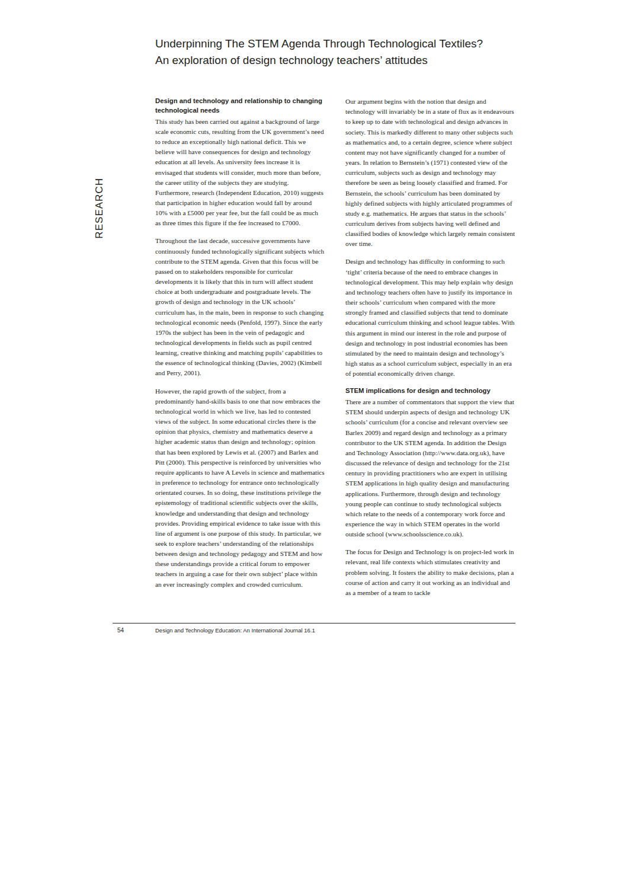Underpinning The STEM Agenda Through Technological Textiles?
An exploration of design technology teachers’ attitudes
RESEARCH
Design and technology and relationship to changing technological needs
This study has been carried out against a background of large scale economic cuts, resulting from the UK government’s need to reduce an exceptionally high national deficit. This we believe will have consequences for design and technology education at all levels. As university fees increase it is envisaged that students will consider, much more than before, the career utility of the subjects they are studying. Furthermore, research (Independent Education, 2010) suggests that participation in higher education would fall by around 10% with a £5000 per year fee, but the fall could be as much as three times this figure if the fee increased to £7000.
Throughout the last decade, successive governments have continuously funded technologically significant subjects which contribute to the STEM agenda. Given that this focus will be passed on to stakeholders responsible for curricular developments it is likely that this in turn will affect student choice at both undergraduate and postgraduate levels. The growth of design and technology in the UK schools’ curriculum has, in the main, been in response to such changing technological economic needs (Penfold, 1997). Since the early 1970s the subject has been in the vein of pedagogic and technological developments in fields such as pupil centred learning, creative thinking and matching pupils’ capabilities to the essence of technological thinking (Davies, 2002) (Kimbell and Perry, 2001).
However, the rapid growth of the subject, from a predominantly hand-skills basis to one that now embraces the technological world in which we live, has led to contested views of the subject. In some educational circles there is the opinion that physics, chemistry and mathematics deserve a higher academic status than design and technology; opinion that has been explored by Lewis et al. (2007) and Barlex and Pitt (2000). This perspective is reinforced by universities who require applicants to have A Levels in science and mathematics in preference to technology for entrance onto technologically orientated courses. In so doing, these institutions privilege the epistemology of traditional scientific subjects over the skills, knowledge and understanding that design and technology provides. Providing empirical evidence to take issue with this line of argument is one purpose of this study. In particular, we seek to explore teachers’ understanding of the relationships between design and technology pedagogy and STEM and how these understandings provide a critical forum to empower teachers in arguing a case for their own subject’ place within an ever increasingly complex and crowded curriculum.
Our argument begins with the notion that design and technology will invariably be in a state of flux as it endeavours to keep up to date with technological and design advances in society. This is markedly different to many other subjects such as mathematics and, to a certain degree, science where subject content may not have significantly changed for a number of years. In relation to Bernstein’s (1971) contested view of the curriculum, subjects such as design and technology may therefore be seen as being loosely classified and framed. For Bernstein, the schools’ curriculum has been dominated by highly defined subjects with highly articulated programmes of study e.g. mathematics. He argues that status in the schools’ curriculum derives from subjects having well defined and classified bodies of knowledge which largely remain consistent over time.
Design and technology has difficulty in conforming to such ‘tight’ criteria because of the need to embrace changes in technological development. This may help explain why design and technology teachers often have to justify its importance in their schools’ curriculum when compared with the more strongly framed and classified subjects that tend to dominate educational curriculum thinking and school league tables. With this argument in mind our interest in the role and purpose of design and technology in post industrial economies has been stimulated by the need to maintain design and technology’s high status as a school curriculum subject, especially in an era of potential economically driven change.
STEM implications for design and technology
There are a number of commentators that support the view that STEM should underpin aspects of design and technology UK schools’ curriculum (for a concise and relevant overview see Barlex 2009) and regard design and technology as a primary contributor to the UK STEM agenda. In addition the Design and Technology Association (http://www.data.org.uk), have discussed the relevance of design and technology for the 21st century in providing practitioners who are expert in utilising STEM applications in high quality design and manufacturing applications. Furthermore, through design and technology young people can continue to study technological subjects which relate to the needs of a contemporary work force and experience the way in which STEM operates in the world outside school (www.schoolsscience.co.uk).
The focus for Design and Technology is on project-led work in relevant, real life contexts which stimulates creativity and problem solving. It fosters the ability to make decisions, plan a course of action and carry it out working as an individual and as a member of a team to tackle
54 Design and Technology Education: An International Journal 16.1